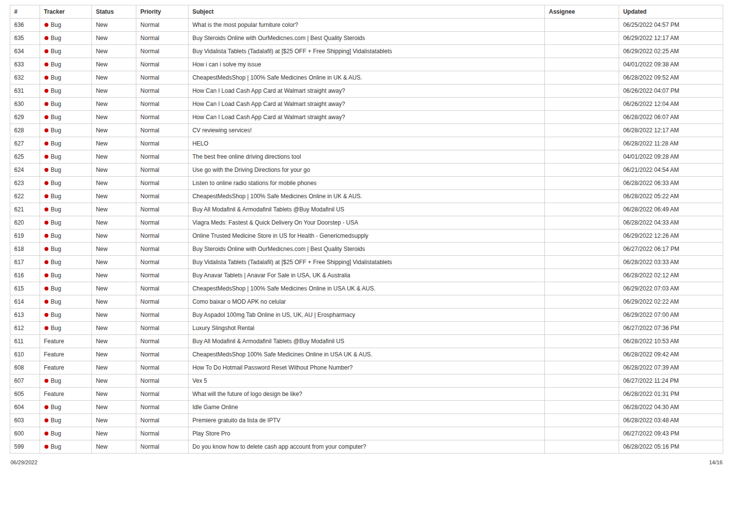| # | Tracker | Status | Priority | Subject | Assignee | Updated |
| --- | --- | --- | --- | --- | --- | --- |
| 636 | Bug | New | Normal | What is the most popular furniture color? | | 06/25/2022 04:57 PM |
| 635 | Bug | New | Normal | Buy Steroids Online with OurMedicnes.com / Best Quality Steroids | | 06/29/2022 12:17 AM |
| 634 | Bug | New | Normal | Buy Vidalista Tablets (Tadalafil) at [$25 OFF + Free Shipping] Vidalistatablets | | 06/29/2022 02:25 AM |
| 633 | Bug | New | Normal | How i can i solve my issue | | 04/01/2022 09:38 AM |
| 632 | Bug | New | Normal | CheapestMedsShop / 100% Safe Medicines Online in UK & AUS. | | 06/28/2022 09:52 AM |
| 631 | Bug | New | Normal | How Can I Load Cash App Card at Walmart straight away? | | 06/26/2022 04:07 PM |
| 630 | Bug | New | Normal | How Can I Load Cash App Card at Walmart straight away? | | 06/26/2022 12:04 AM |
| 629 | Bug | New | Normal | How Can I Load Cash App Card at Walmart straight away? | | 06/28/2022 06:07 AM |
| 628 | Bug | New | Normal | CV reviewing services! | | 06/28/2022 12:17 AM |
| 627 | Bug | New | Normal | HELO | | 06/28/2022 11:28 AM |
| 625 | Bug | New | Normal | The best free online driving directions tool | | 04/01/2022 09:28 AM |
| 624 | Bug | New | Normal | Use go with the Driving Directions for your go | | 06/21/2022 04:54 AM |
| 623 | Bug | New | Normal | Listen to online radio stations for mobile phones | | 06/28/2022 06:33 AM |
| 622 | Bug | New | Normal | CheapestMedsShop / 100% Safe Medicines Online in UK & AUS. | | 06/28/2022 05:22 AM |
| 621 | Bug | New | Normal | Buy All Modafinil & Armodafinil Tablets @Buy Modafinil US | | 06/28/2022 06:49 AM |
| 620 | Bug | New | Normal | Viagra Meds: Fastest & Quick Delivery On Your Doorstep - USA | | 06/28/2022 04:33 AM |
| 619 | Bug | New | Normal | Online Trusted Medicine Store in US for Health - Genericmedsupply | | 06/29/2022 12:26 AM |
| 618 | Bug | New | Normal | Buy Steroids Online with OurMedicnes.com / Best Quality Steroids | | 06/27/2022 06:17 PM |
| 617 | Bug | New | Normal | Buy Vidalista Tablets (Tadalafil) at [$25 OFF + Free Shipping] Vidalistatablets | | 06/28/2022 03:33 AM |
| 616 | Bug | New | Normal | Buy Anavar Tablets / Anavar For Sale in USA, UK & Australia | | 06/28/2022 02:12 AM |
| 615 | Bug | New | Normal | CheapestMedsShop / 100% Safe Medicines Online in USA UK & AUS. | | 06/29/2022 07:03 AM |
| 614 | Bug | New | Normal | Como baixar o MOD APK no celular | | 06/29/2022 02:22 AM |
| 613 | Bug | New | Normal | Buy Aspadol 100mg Tab Online in US, UK, AU / Erospharmacy | | 06/29/2022 07:00 AM |
| 612 | Bug | New | Normal | Luxury Slingshot Rental | | 06/27/2022 07:36 PM |
| 611 | Feature | New | Normal | Buy All Modafinil & Armodafinil Tablets @Buy Modafinil US | | 06/28/2022 10:53 AM |
| 610 | Feature | New | Normal | CheapestMedsShop 100% Safe Medicines Online in USA UK & AUS. | | 06/28/2022 09:42 AM |
| 608 | Feature | New | Normal | How To Do Hotmail Password Reset Without Phone Number? | | 06/28/2022 07:39 AM |
| 607 | Bug | New | Normal | Vex 5 | | 06/27/2022 11:24 PM |
| 605 | Feature | New | Normal | What will the future of logo design be like? | | 06/28/2022 01:31 PM |
| 604 | Bug | New | Normal | Idle Game Online | | 06/28/2022 04:30 AM |
| 603 | Bug | New | Normal | Premiere gratuito da lista de IPTV | | 06/28/2022 03:48 AM |
| 600 | Bug | New | Normal | Play Store Pro | | 06/27/2022 09:43 PM |
| 599 | Bug | New | Normal | Do you know how to delete cash app account from your computer? | | 06/28/2022 05:16 PM |
| 06/29/2022 | 14/16 |